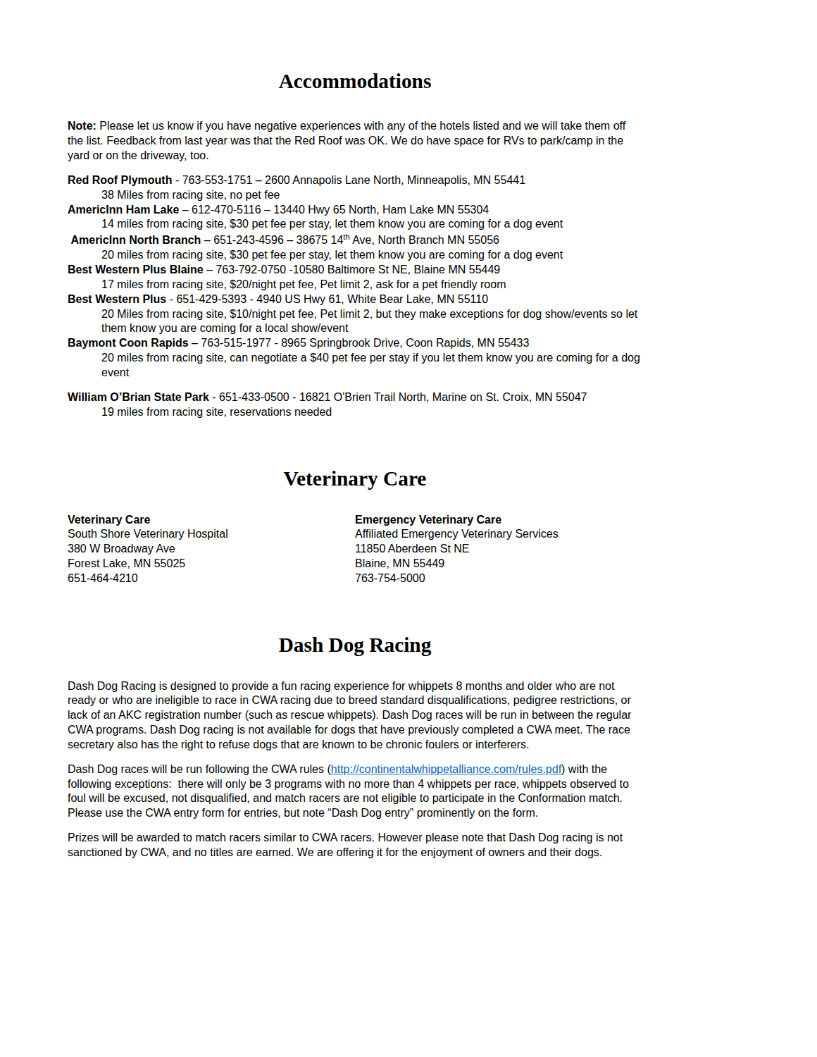Accommodations
Note: Please let us know if you have negative experiences with any of the hotels listed and we will take them off the list. Feedback from last year was that the Red Roof was OK. We do have space for RVs to park/camp in the yard or on the driveway, too.
Red Roof Plymouth - 763-553-1751 – 2600 Annapolis Lane North, Minneapolis, MN 55441
38 Miles from racing site, no pet fee
AmericInn Ham Lake – 612-470-5116 – 13440 Hwy 65 North, Ham Lake MN 55304
14 miles from racing site, $30 pet fee per stay, let them know you are coming for a dog event
AmericInn North Branch – 651-243-4596 – 38675 14th Ave, North Branch MN 55056
20 miles from racing site, $30 pet fee per stay, let them know you are coming for a dog event
Best Western Plus Blaine – 763-792-0750 -10580 Baltimore St NE, Blaine MN 55449
17 miles from racing site, $20/night pet fee, Pet limit 2, ask for a pet friendly room
Best Western Plus - 651-429-5393 - 4940 US Hwy 61, White Bear Lake, MN 55110
20 Miles from racing site, $10/night pet fee, Pet limit 2, but they make exceptions for dog show/events so let them know you are coming for a local show/event
Baymont Coon Rapids – 763-515-1977 - 8965 Springbrook Drive, Coon Rapids, MN 55433
20 miles from racing site, can negotiate a $40 pet fee per stay if you let them know you are coming for a dog event
William O’Brian State Park - 651-433-0500 - 16821 O'Brien Trail North, Marine on St. Croix, MN 55047
19 miles from racing site, reservations needed
Veterinary Care
| Veterinary Care South Shore Veterinary Hospital 380 W Broadway Ave Forest Lake, MN 55025 651-464-4210 | Emergency Veterinary Care Affiliated Emergency Veterinary Services 11850 Aberdeen St NE Blaine, MN 55449 763-754-5000 |
Dash Dog Racing
Dash Dog Racing is designed to provide a fun racing experience for whippets 8 months and older who are not ready or who are ineligible to race in CWA racing due to breed standard disqualifications, pedigree restrictions, or lack of an AKC registration number (such as rescue whippets). Dash Dog races will be run in between the regular CWA programs. Dash Dog racing is not available for dogs that have previously completed a CWA meet. The race secretary also has the right to refuse dogs that are known to be chronic foulers or interferers.
Dash Dog races will be run following the CWA rules (http://continentalwhippetalliance.com/rules.pdf) with the following exceptions: there will only be 3 programs with no more than 4 whippets per race, whippets observed to foul will be excused, not disqualified, and match racers are not eligible to participate in the Conformation match. Please use the CWA entry form for entries, but note “Dash Dog entry” prominently on the form.
Prizes will be awarded to match racers similar to CWA racers. However please note that Dash Dog racing is not sanctioned by CWA, and no titles are earned. We are offering it for the enjoyment of owners and their dogs.